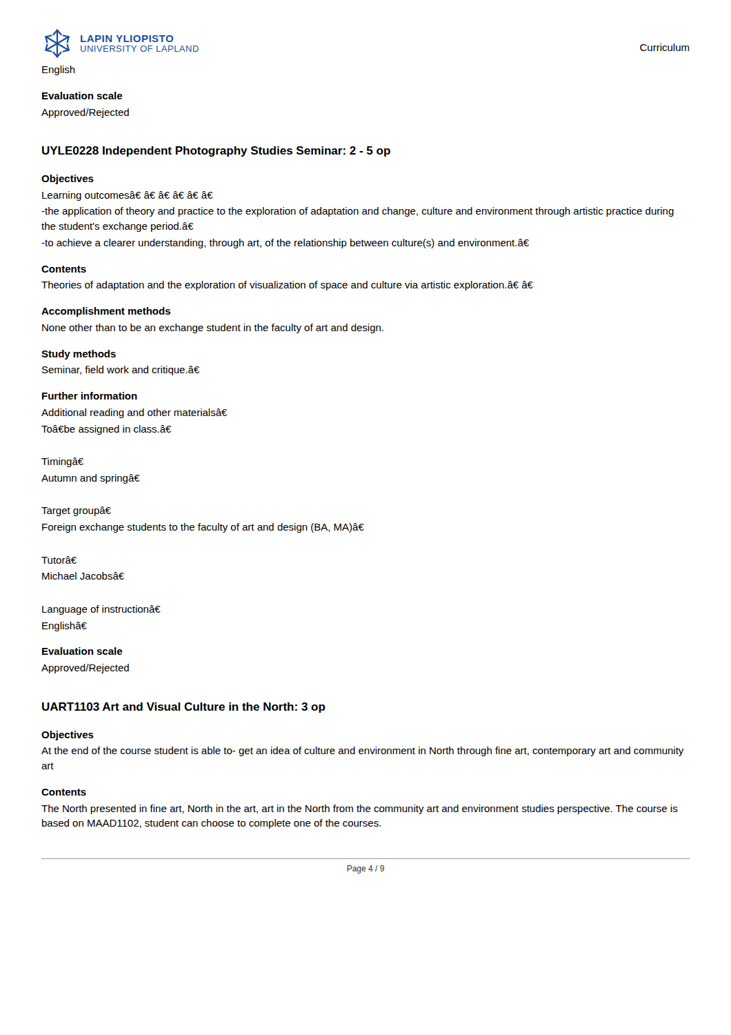LAPIN YLIOPISTO
UNIVERSITY OF LAPLAND
Curriculum
English
Evaluation scale
Approved/Rejected
UYLE0228 Independent Photography Studies Seminar: 2 - 5 op
Objectives
Learning outcomesâ€ â€ â€ â€ â€ â€
-the application of theory and practice to the exploration of adaptation and change, culture and environment through artistic practice during the student's exchange period.â€
-to achieve a clearer understanding, through art, of the relationship between culture(s) and environment.â€
Contents
Theories of adaptation and the exploration of visualization of space and culture via artistic exploration.â€ â€
Accomplishment methods
None other than to be an exchange student in the faculty of art and design.
Study methods
Seminar, field work and critique.â€
Further information
Additional reading and other materialsâ€
Toâ€be assigned in class.â€
Timingâ€
Autumn and springâ€
Target groupâ€
Foreign exchange students to the faculty of art and design (BA, MA)â€
Tutorâ€
Michael Jacobsâ€
Language of instructionâ€
Englishâ€
Evaluation scale
Approved/Rejected
UART1103 Art and Visual Culture in the North: 3 op
Objectives
At the end of the course student is able to- get an idea of culture and environment in North through fine art, contemporary art and community art
Contents
The North presented in fine art, North in the art, art in the North from the community art and environment studies perspective. The course is based on MAAD1102, student can choose to complete one of the courses.
Page 4 / 9